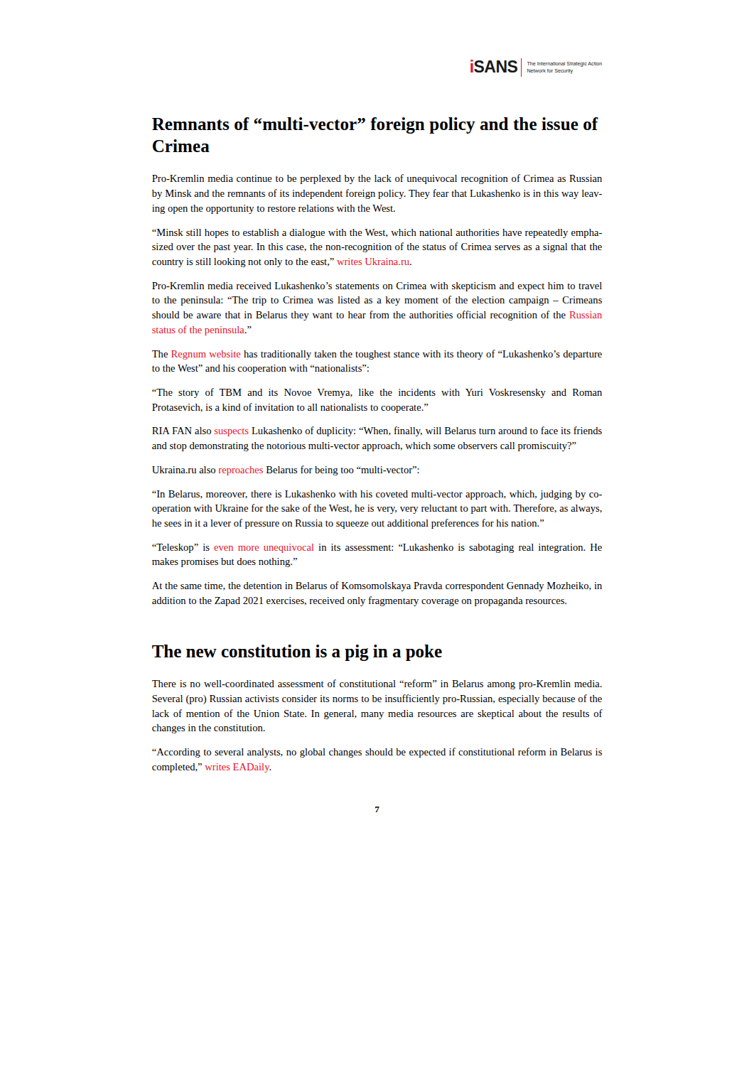iSANS The International Strategic Action
Network for Security
Remnants of “multi-vector” foreign policy and the issue of Crimea
Pro-Kremlin media continue to be perplexed by the lack of unequivocal recognition of Crimea as Russian by Minsk and the remnants of its independent foreign policy. They fear that Lukashenko is in this way leaving open the opportunity to restore relations with the West.
“Minsk still hopes to establish a dialogue with the West, which national authorities have repeatedly emphasized over the past year. In this case, the non-recognition of the status of Crimea serves as a signal that the country is still looking not only to the east,” writes Ukraina.ru.
Pro-Kremlin media received Lukashenko’s statements on Crimea with skepticism and expect him to travel to the peninsula: “The trip to Crimea was listed as a key moment of the election campaign – Crimeans should be aware that in Belarus they want to hear from the authorities official recognition of the Russian status of the peninsula.”
The Regnum website has traditionally taken the toughest stance with its theory of “Lukashenko’s departure to the West” and his cooperation with “nationalists”:
“The story of TBM and its Novoe Vremya, like the incidents with Yuri Voskresensky and Roman Protasevich, is a kind of invitation to all nationalists to cooperate.”
RIA FAN also suspects Lukashenko of duplicity: “When, finally, will Belarus turn around to face its friends and stop demonstrating the notorious multi-vector approach, which some observers call promiscuity?”
Ukraina.ru also reproaches Belarus for being too “multi-vector”:
“In Belarus, moreover, there is Lukashenko with his coveted multi-vector approach, which, judging by cooperation with Ukraine for the sake of the West, he is very, very reluctant to part with. Therefore, as always, he sees in it a lever of pressure on Russia to squeeze out additional preferences for his nation.”
“Teleskop” is even more unequivocal in its assessment: “Lukashenko is sabotaging real integration. He makes promises but does nothing.”
At the same time, the detention in Belarus of Komsomolskaya Pravda correspondent Gennady Mozheiko, in addition to the Zapad 2021 exercises, received only fragmentary coverage on propaganda resources.
The new constitution is a pig in a poke
There is no well-coordinated assessment of constitutional “reform” in Belarus among pro-Kremlin media. Several (pro) Russian activists consider its norms to be insufficiently pro-Russian, especially because of the lack of mention of the Union State. In general, many media resources are skeptical about the results of changes in the constitution.
“According to several analysts, no global changes should be expected if constitutional reform in Belarus is completed,” writes EADaily.
7